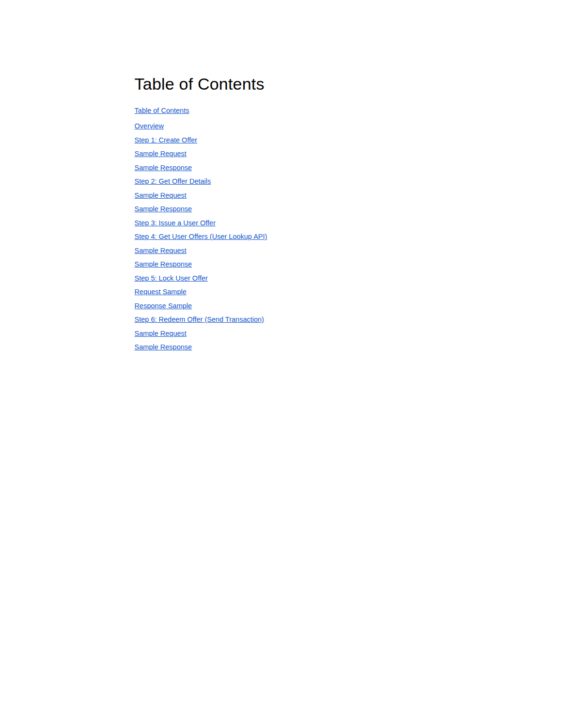Table of Contents
Table of Contents
Overview
Step 1: Create Offer
Sample Request
Sample Response
Step 2: Get Offer Details
Sample Request
Sample Response
Step 3: Issue a User Offer
Step 4: Get User Offers (User Lookup API)
Sample Request
Sample Response
Step 5: Lock User Offer
Request Sample
Response Sample
Step 6: Redeem Offer (Send Transaction)
Sample Request
Sample Response